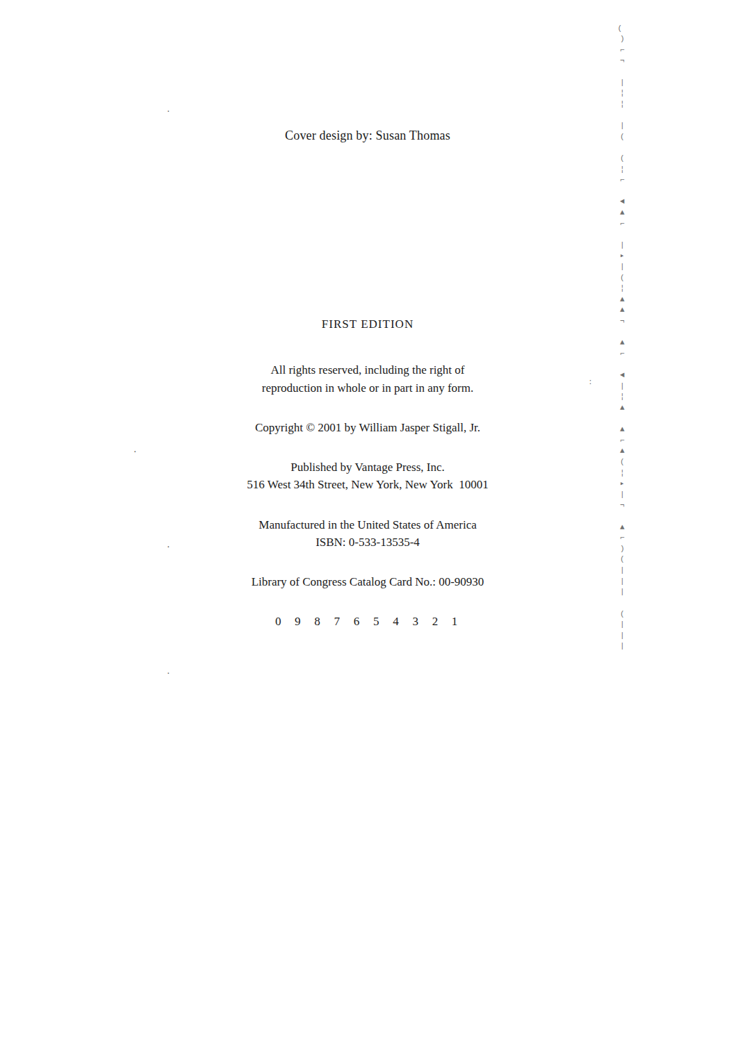( ) ⌐ ¬ | ¦ ¦ | ( ( ¦ ⌐ ◄ ▲ ⌐ | ▸ | ( ¦ ▲ ▲ ¬ ▲ ⌐ ◄ | ¦ ▲ ▲ ⌐ ▲ ( ¦ ▸ | ¬ ▲ ⌐ ) ( | | | ( | | |
.
Cover design by: Susan Thomas
FIRST EDITION
All rights reserved, including the right of
reproduction in whole or in part in any form.
Copyright © 2001 by William Jasper Stigall, Jr.
Published by Vantage Press, Inc.
516 West 34th Street, New York, New York 10001
Manufactured in the United States of America
ISBN: 0-533-13535-4
Library of Congress Catalog Card No.: 00-90930
0 9 8 7 6 5 4 3 2 1
.
:
.
.